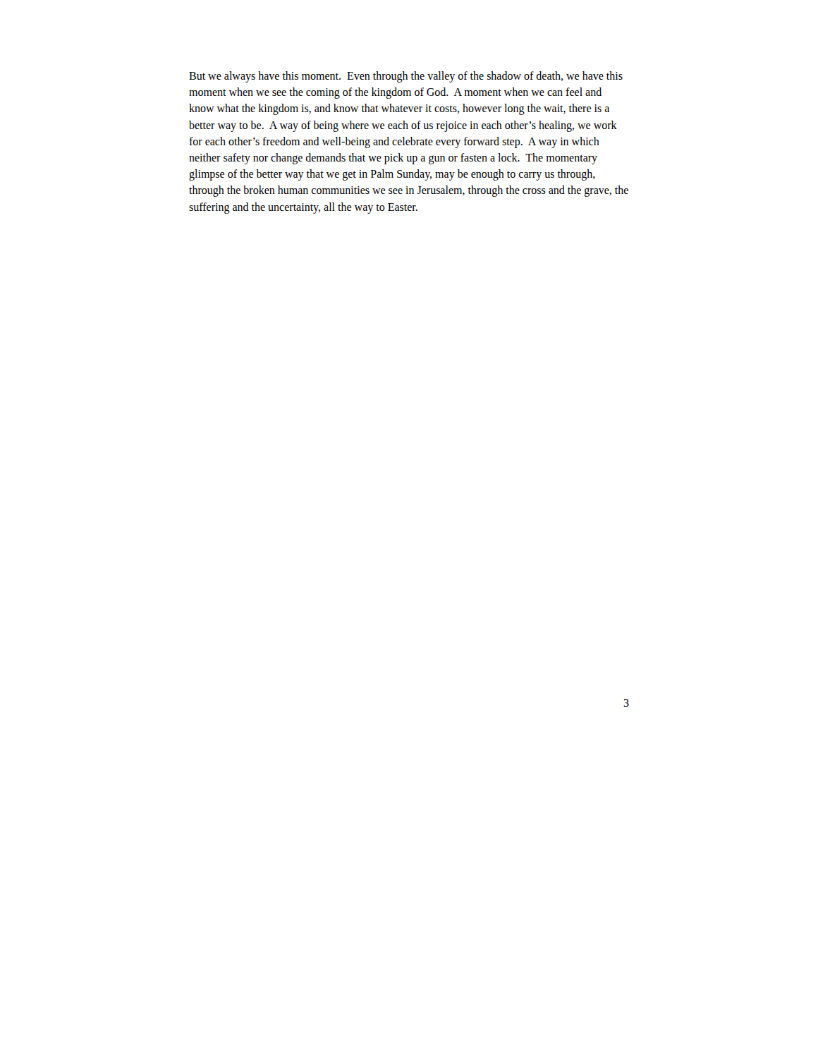But we always have this moment. Even through the valley of the shadow of death, we have this moment when we see the coming of the kingdom of God. A moment when we can feel and know what the kingdom is, and know that whatever it costs, however long the wait, there is a better way to be. A way of being where we each of us rejoice in each other’s healing, we work for each other’s freedom and well-being and celebrate every forward step. A way in which neither safety nor change demands that we pick up a gun or fasten a lock. The momentary glimpse of the better way that we get in Palm Sunday, may be enough to carry us through, through the broken human communities we see in Jerusalem, through the cross and the grave, the suffering and the uncertainty, all the way to Easter.
3